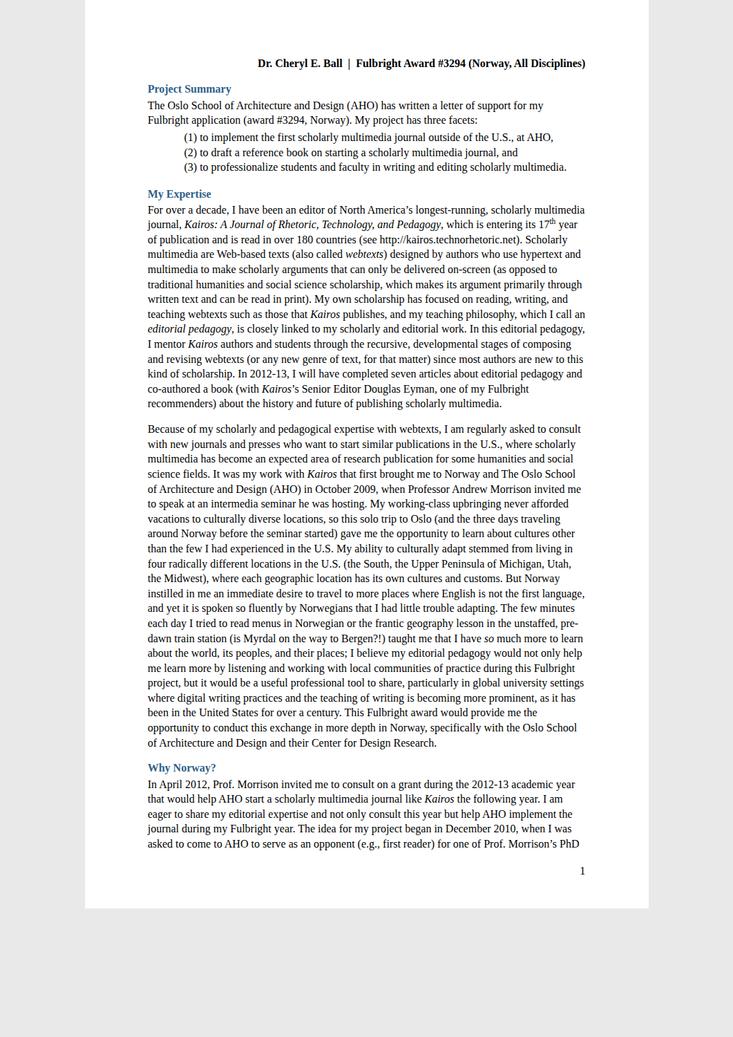Dr. Cheryl E. Ball | Fulbright Award #3294 (Norway, All Disciplines)
Project Summary
The Oslo School of Architecture and Design (AHO) has written a letter of support for my Fulbright application (award #3294, Norway). My project has three facets:
(1) to implement the first scholarly multimedia journal outside of the U.S., at AHO,
(2) to draft a reference book on starting a scholarly multimedia journal, and
(3) to professionalize students and faculty in writing and editing scholarly multimedia.
My Expertise
For over a decade, I have been an editor of North America’s longest-running, scholarly multimedia journal, Kairos: A Journal of Rhetoric, Technology, and Pedagogy, which is entering its 17th year of publication and is read in over 180 countries (see http://kairos.technorhetoric.net). Scholarly multimedia are Web-based texts (also called webtexts) designed by authors who use hypertext and multimedia to make scholarly arguments that can only be delivered on-screen (as opposed to traditional humanities and social science scholarship, which makes its argument primarily through written text and can be read in print). My own scholarship has focused on reading, writing, and teaching webtexts such as those that Kairos publishes, and my teaching philosophy, which I call an editorial pedagogy, is closely linked to my scholarly and editorial work. In this editorial pedagogy, I mentor Kairos authors and students through the recursive, developmental stages of composing and revising webtexts (or any new genre of text, for that matter) since most authors are new to this kind of scholarship. In 2012-13, I will have completed seven articles about editorial pedagogy and co-authored a book (with Kairos’s Senior Editor Douglas Eyman, one of my Fulbright recommenders) about the history and future of publishing scholarly multimedia.
Because of my scholarly and pedagogical expertise with webtexts, I am regularly asked to consult with new journals and presses who want to start similar publications in the U.S., where scholarly multimedia has become an expected area of research publication for some humanities and social science fields. It was my work with Kairos that first brought me to Norway and The Oslo School of Architecture and Design (AHO) in October 2009, when Professor Andrew Morrison invited me to speak at an intermedia seminar he was hosting. My working-class upbringing never afforded vacations to culturally diverse locations, so this solo trip to Oslo (and the three days traveling around Norway before the seminar started) gave me the opportunity to learn about cultures other than the few I had experienced in the U.S. My ability to culturally adapt stemmed from living in four radically different locations in the U.S. (the South, the Upper Peninsula of Michigan, Utah, the Midwest), where each geographic location has its own cultures and customs. But Norway instilled in me an immediate desire to travel to more places where English is not the first language, and yet it is spoken so fluently by Norwegians that I had little trouble adapting. The few minutes each day I tried to read menus in Norwegian or the frantic geography lesson in the unstaffed, pre-dawn train station (is Myrdal on the way to Bergen?!) taught me that I have so much more to learn about the world, its peoples, and their places; I believe my editorial pedagogy would not only help me learn more by listening and working with local communities of practice during this Fulbright project, but it would be a useful professional tool to share, particularly in global university settings where digital writing practices and the teaching of writing is becoming more prominent, as it has been in the United States for over a century. This Fulbright award would provide me the opportunity to conduct this exchange in more depth in Norway, specifically with the Oslo School of Architecture and Design and their Center for Design Research.
Why Norway?
In April 2012, Prof. Morrison invited me to consult on a grant during the 2012-13 academic year that would help AHO start a scholarly multimedia journal like Kairos the following year. I am eager to share my editorial expertise and not only consult this year but help AHO implement the journal during my Fulbright year. The idea for my project began in December 2010, when I was asked to come to AHO to serve as an opponent (e.g., first reader) for one of Prof. Morrison’s PhD
1